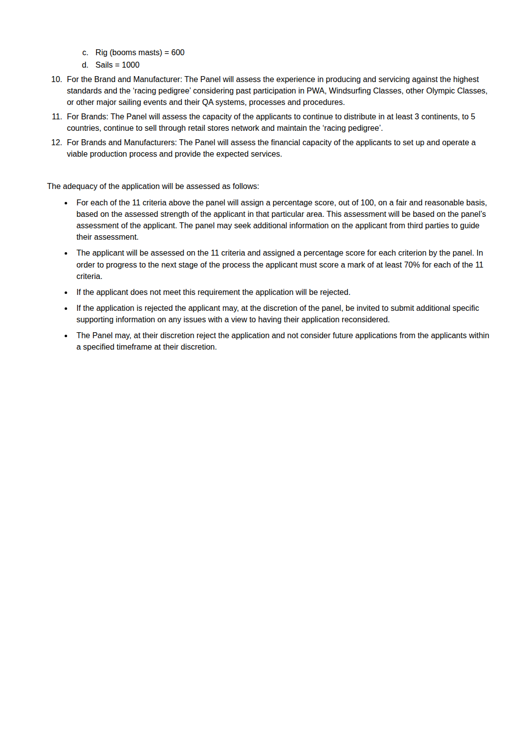Rig (booms masts) = 600
Sails = 1000
For the Brand and Manufacturer: The Panel will assess the experience in producing and servicing against the highest standards and the ‘racing pedigree’ considering past participation in PWA, Windsurfing Classes, other Olympic Classes, or other major sailing events and their QA systems, processes and procedures.
For Brands: The Panel will assess the capacity of the applicants to continue to distribute in at least 3 continents, to 5 countries, continue to sell through retail stores network and maintain the ‘racing pedigree’.
For Brands and Manufacturers: The Panel will assess the financial capacity of the applicants to set up and operate a viable production process and provide the expected services.
The adequacy of the application will be assessed as follows:
For each of the 11 criteria above the panel will assign a percentage score, out of 100, on a fair and reasonable basis, based on the assessed strength of the applicant in that particular area. This assessment will be based on the panel’s assessment of the applicant. The panel may seek additional information on the applicant from third parties to guide their assessment.
The applicant will be assessed on the 11 criteria and assigned a percentage score for each criterion by the panel. In order to progress to the next stage of the process the applicant must score a mark of at least 70% for each of the 11 criteria.
If the applicant does not meet this requirement the application will be rejected.
If the application is rejected the applicant may, at the discretion of the panel, be invited to submit additional specific supporting information on any issues with a view to having their application reconsidered.
The Panel may, at their discretion reject the application and not consider future applications from the applicants within a specified timeframe at their discretion.